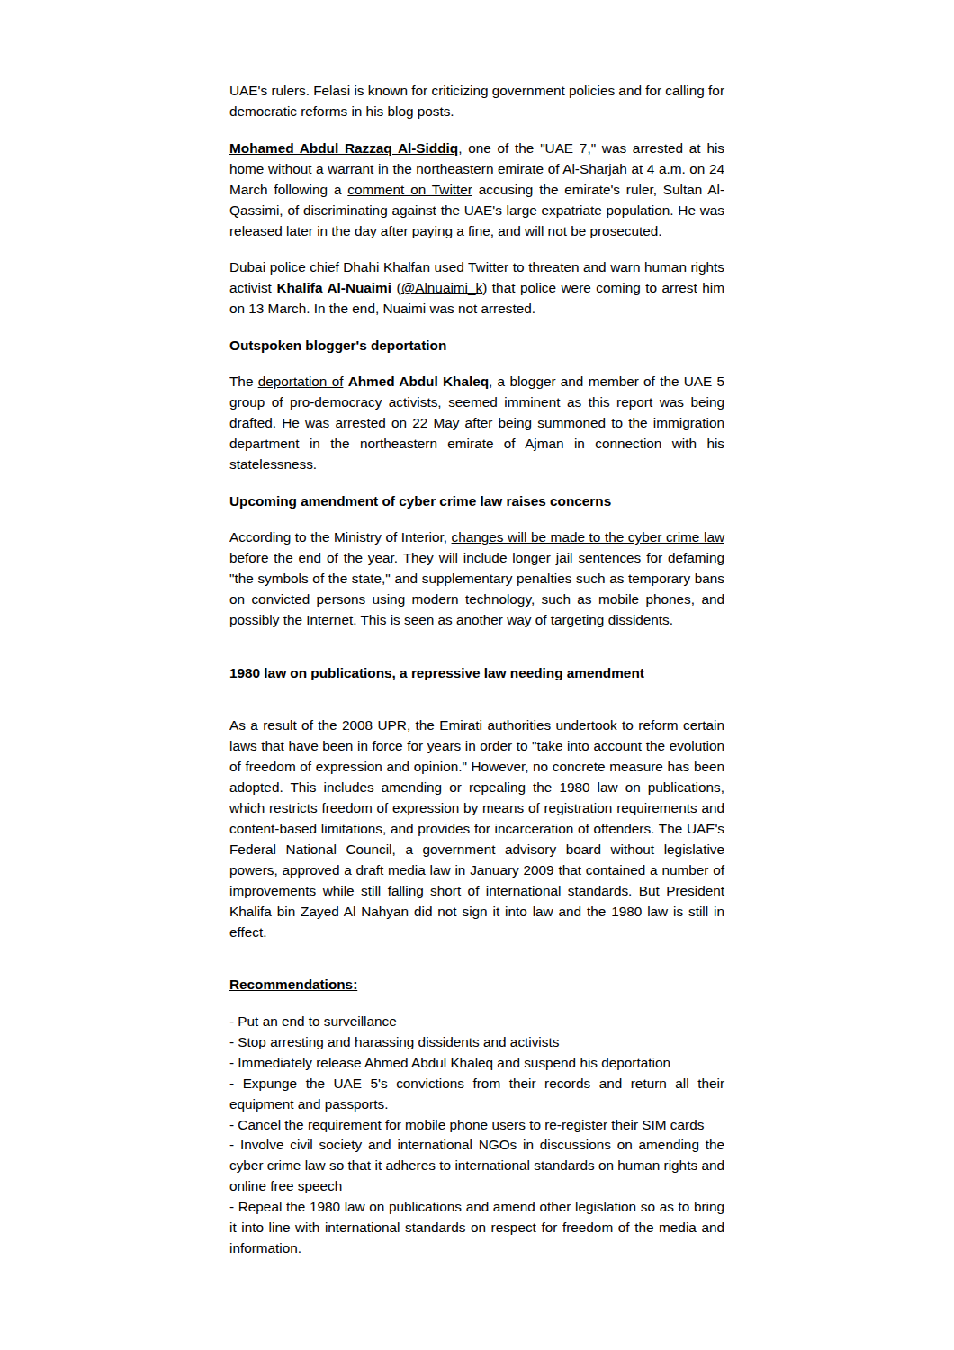UAE's rulers. Felasi is known for criticizing government policies and for calling for democratic reforms in his blog posts.
Mohamed Abdul Razzaq Al-Siddiq, one of the "UAE 7," was arrested at his home without a warrant in the northeastern emirate of Al-Sharjah at 4 a.m. on 24 March following a comment on Twitter accusing the emirate's ruler, Sultan Al-Qassimi, of discriminating against the UAE's large expatriate population. He was released later in the day after paying a fine, and will not be prosecuted.
Dubai police chief Dhahi Khalfan used Twitter to threaten and warn human rights activist Khalifa Al-Nuaimi (@Alnuaimi_k) that police were coming to arrest him on 13 March. In the end, Nuaimi was not arrested.
Outspoken blogger's deportation
The deportation of Ahmed Abdul Khaleq, a blogger and member of the UAE 5 group of pro-democracy activists, seemed imminent as this report was being drafted. He was arrested on 22 May after being summoned to the immigration department in the northeastern emirate of Ajman in connection with his statelessness.
Upcoming amendment of cyber crime law raises concerns
According to the Ministry of Interior, changes will be made to the cyber crime law before the end of the year. They will include longer jail sentences for defaming "the symbols of the state," and supplementary penalties such as temporary bans on convicted persons using modern technology, such as mobile phones, and possibly the Internet. This is seen as another way of targeting dissidents.
1980 law on publications, a repressive law needing amendment
As a result of the 2008 UPR, the Emirati authorities undertook to reform certain laws that have been in force for years in order to "take into account the evolution of freedom of expression and opinion." However, no concrete measure has been adopted. This includes amending or repealing the 1980 law on publications, which restricts freedom of expression by means of registration requirements and content-based limitations, and provides for incarceration of offenders. The UAE's Federal National Council, a government advisory board without legislative powers, approved a draft media law in January 2009 that contained a number of improvements while still falling short of international standards. But President Khalifa bin Zayed Al Nahyan did not sign it into law and the 1980 law is still in effect.
Recommendations:
- Put an end to surveillance
- Stop arresting and harassing dissidents and activists
- Immediately release Ahmed Abdul Khaleq and suspend his deportation
- Expunge the UAE 5's convictions from their records and return all their equipment and passports.
- Cancel the requirement for mobile phone users to re-register their SIM cards
- Involve civil society and international NGOs in discussions on amending the cyber crime law so that it adheres to international standards on human rights and online free speech
- Repeal the 1980 law on publications and amend other legislation so as to bring it into line with international standards on respect for freedom of the media and information.